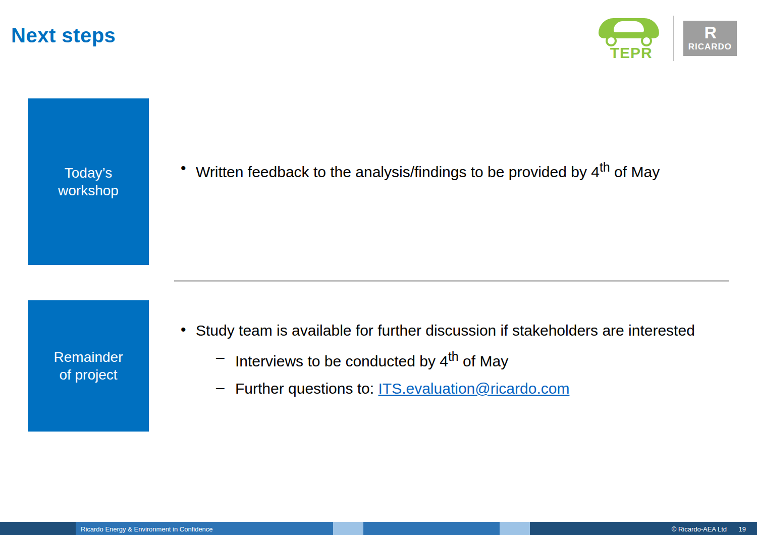Next steps
TEPR
R
RICARDO
Today’s
workshop
Written feedback to the analysis/findings to be provided by 4th of May
Remainder
of project
Study team is available for further discussion if stakeholders are interested
Interviews to be conducted by 4th of May
Further questions to: ITS.evaluation@ricardo.com
Ricardo Energy & Environment in Confidence
© Ricardo-AEA Ltd
19